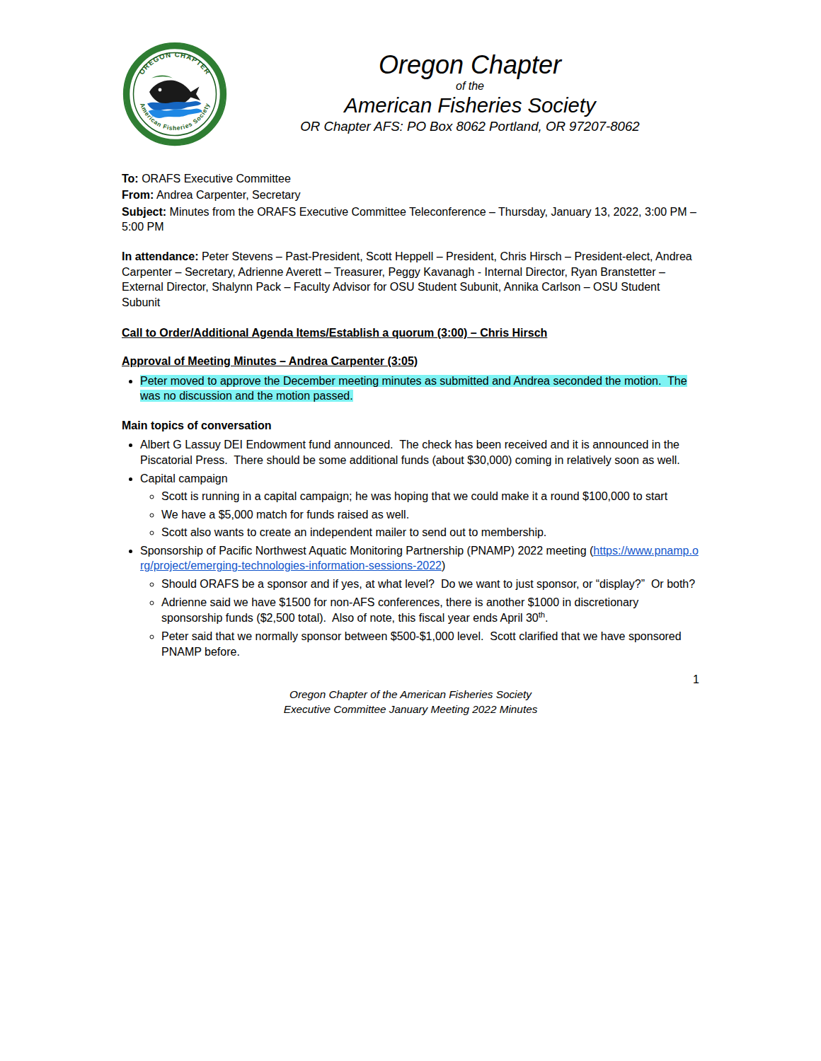OREGON CHAPTER American Fisheries Society
Oregon Chapter
of the
American Fisheries Society
OR Chapter AFS: PO Box 8062 Portland, OR 97207-8062
To: ORAFS Executive Committee
From: Andrea Carpenter, Secretary
Subject: Minutes from the ORAFS Executive Committee Teleconference – Thursday, January 13, 2022, 3:00 PM – 5:00 PM
In attendance: Peter Stevens – Past-President, Scott Heppell – President, Chris Hirsch – President-elect, Andrea Carpenter – Secretary, Adrienne Averett – Treasurer, Peggy Kavanagh - Internal Director, Ryan Branstetter – External Director, Shalynn Pack – Faculty Advisor for OSU Student Subunit, Annika Carlson – OSU Student Subunit
Call to Order/Additional Agenda Items/Establish a quorum (3:00) – Chris Hirsch
Approval of Meeting Minutes – Andrea Carpenter (3:05)
Peter moved to approve the December meeting minutes as submitted and Andrea seconded the motion. The was no discussion and the motion passed.
Main topics of conversation
Albert G Lassuy DEI Endowment fund announced. The check has been received and it is announced in the Piscatorial Press. There should be some additional funds (about $30,000) coming in relatively soon as well.
Capital campaign
Scott is running in a capital campaign; he was hoping that we could make it a round $100,000 to start
We have a $5,000 match for funds raised as well.
Scott also wants to create an independent mailer to send out to membership.
Sponsorship of Pacific Northwest Aquatic Monitoring Partnership (PNAMP) 2022 meeting (https://www.pnamp.org/project/emerging-technologies-information-sessions-2022)
Should ORAFS be a sponsor and if yes, at what level? Do we want to just sponsor, or “display?” Or both?
Adrienne said we have $1500 for non-AFS conferences, there is another $1000 in discretionary sponsorship funds ($2,500 total). Also of note, this fiscal year ends April 30th.
Peter said that we normally sponsor between $500-$1,000 level. Scott clarified that we have sponsored PNAMP before.
1
Oregon Chapter of the American Fisheries Society
Executive Committee January Meeting 2022 Minutes